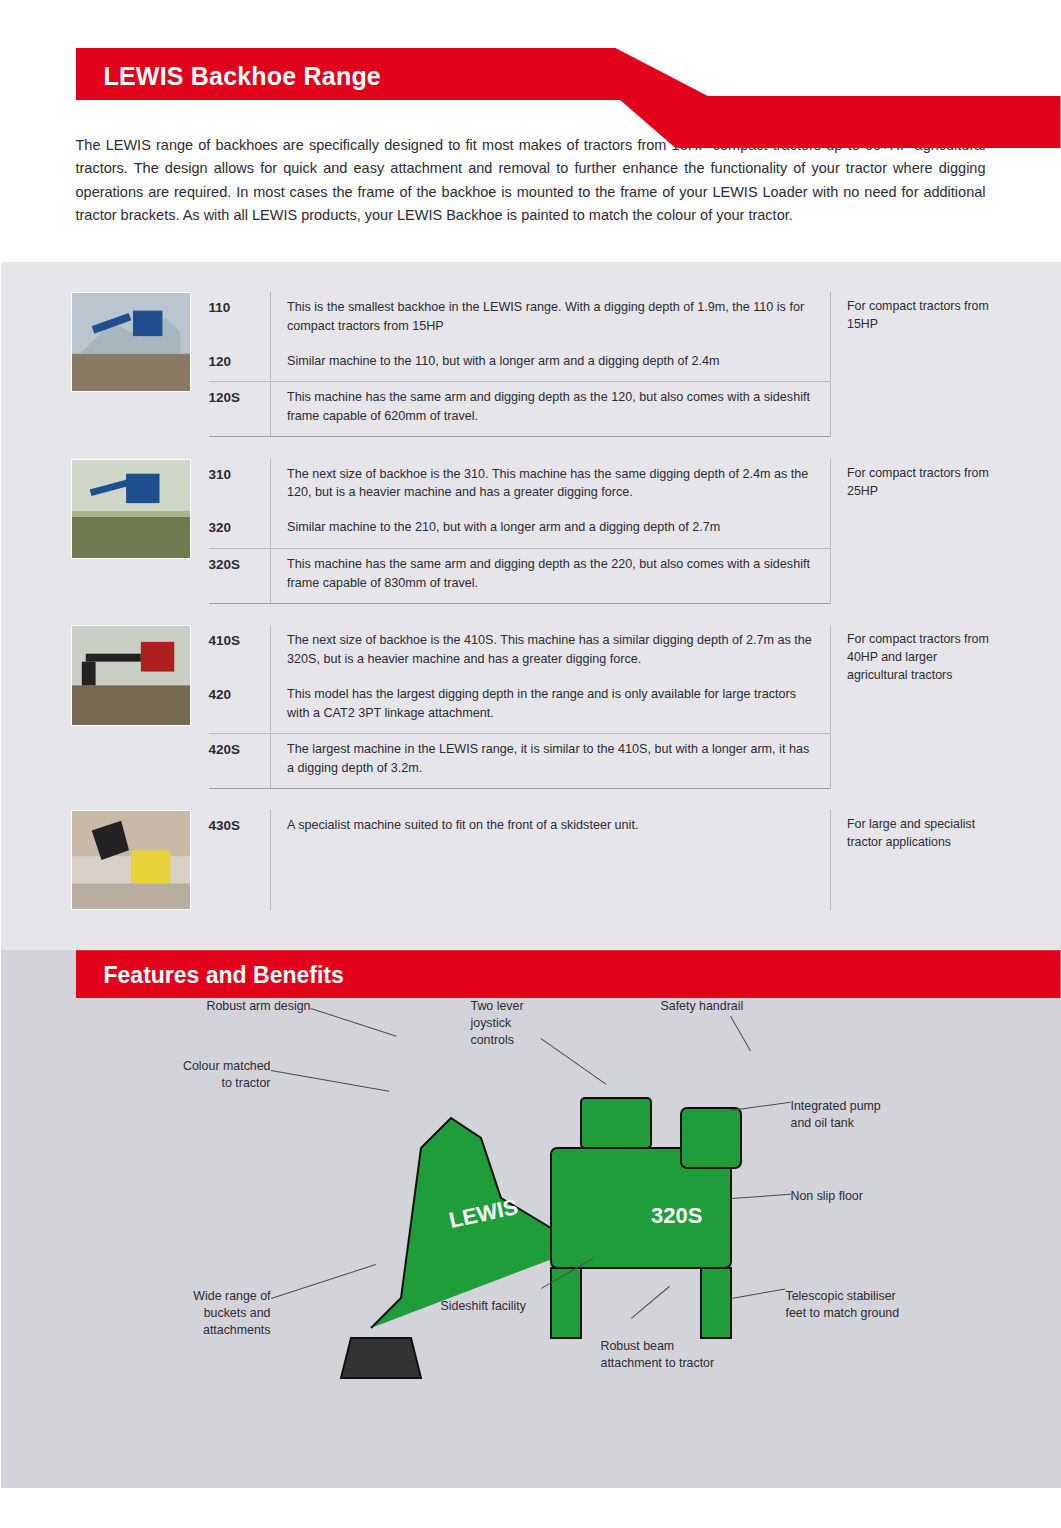LEWIS Backhoe Range
The LEWIS range of backhoes are specifically designed to fit most makes of tractors from 15HP compact tractors up to 60+HP agricultural tractors. The design allows for quick and easy attachment and removal to further enhance the functionality of your tractor where digging operations are required. In most cases the frame of the backhoe is mounted to the frame of your LEWIS Loader with no need for additional tractor brackets. As with all LEWIS products, your LEWIS Backhoe is painted to match the colour of your tractor.
| | 110 | This is the smallest backhoe in the LEWIS range. With a digging depth of 1.9m, the 110 is for compact tractors from 15HP | For compact tractors from 15HP |
| 120 | Similar machine to the 110, but with a longer arm and a digging depth of 2.4m |
| 120S | This machine has the same arm and digging depth as the 120, but also comes with a sideshift frame capable of 620mm of travel. |
| | 310 | The next size of backhoe is the 310. This machine has the same digging depth of 2.4m as the 120, but is a heavier machine and has a greater digging force. | For compact tractors from 25HP |
| 320 | Similar machine to the 210, but with a longer arm and a digging depth of 2.7m |
| 320S | This machine has the same arm and digging depth as the 220, but also comes with a sideshift frame capable of 830mm of travel. |
| | 410S | The next size of backhoe is the 410S. This machine has a similar digging depth of 2.7m as the 320S, but is a heavier machine and has a greater digging force. | For compact tractors from 40HP and larger agricultural tractors |
| 420 | This model has the largest digging depth in the range and is only available for large tractors with a CAT2 3PT linkage attachment. |
| 420S | The largest machine in the LEWIS range, it is similar to the 410S, but with a longer arm, it has a digging depth of 3.2m. |
| | 430S | A specialist machine suited to fit on the front of a skidsteer unit. | For large and specialist tractor applications |
Features and Benefits
Robust arm design
Colour matched
to tractor
Wide range of
buckets and
attachments
Two lever
joystick
controls
Safety handrail
Integrated pump
and oil tank
Non slip floor
Telescopic stabiliser
feet to match ground
Sideshift facility
Robust beam
attachment to tractor